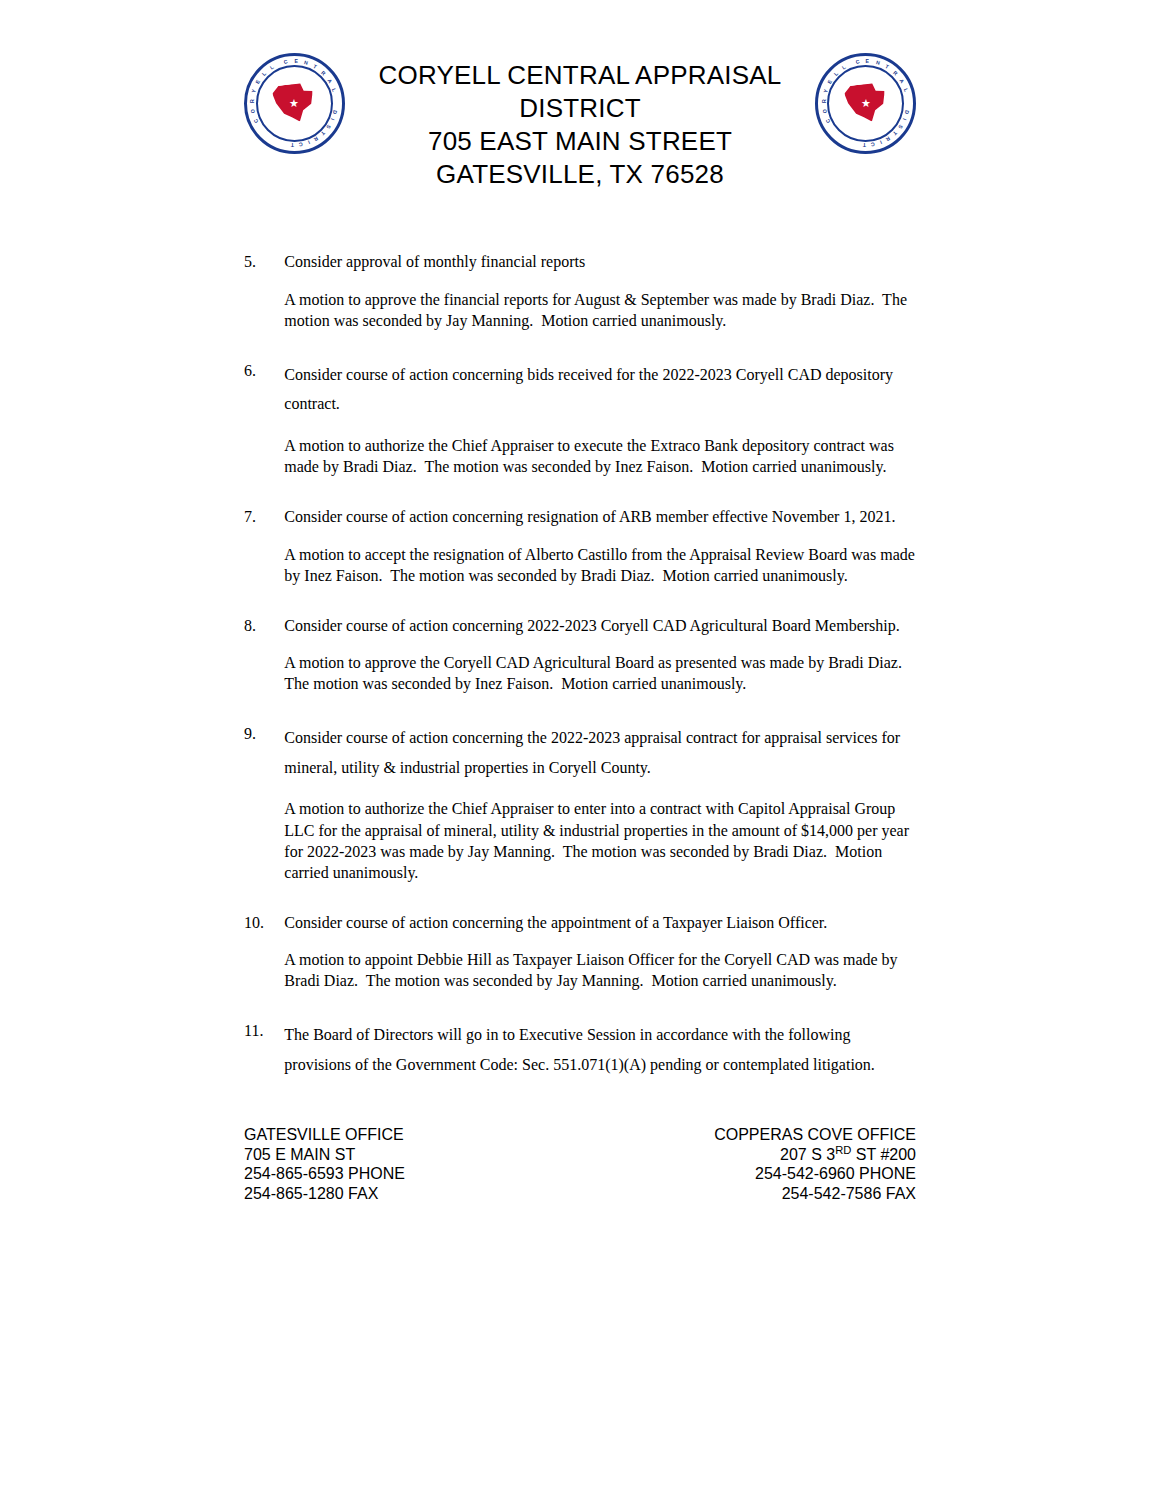C O R Y E L L C E N T R A L D I S T R I C T
★
CORYELL CENTRAL APPRAISAL DISTRICT
705 EAST MAIN STREET
GATESVILLE, TX 76528
C O R Y E L L C E N T R A L D I S T R I C T
★
5.
Consider approval of monthly financial reports
A motion to approve the financial reports for August & September was made by Bradi Diaz. The motion was seconded by Jay Manning. Motion carried unanimously.
6.
Consider course of action concerning bids received for the 2022-2023 Coryell CAD depository contract.
A motion to authorize the Chief Appraiser to execute the Extraco Bank depository contract was made by Bradi Diaz. The motion was seconded by Inez Faison. Motion carried unanimously.
7.
Consider course of action concerning resignation of ARB member effective November 1, 2021.
A motion to accept the resignation of Alberto Castillo from the Appraisal Review Board was made by Inez Faison. The motion was seconded by Bradi Diaz. Motion carried unanimously.
8.
Consider course of action concerning 2022-2023 Coryell CAD Agricultural Board Membership.
A motion to approve the Coryell CAD Agricultural Board as presented was made by Bradi Diaz. The motion was seconded by Inez Faison. Motion carried unanimously.
9.
Consider course of action concerning the 2022-2023 appraisal contract for appraisal services for mineral, utility & industrial properties in Coryell County.
A motion to authorize the Chief Appraiser to enter into a contract with Capitol Appraisal Group LLC for the appraisal of mineral, utility & industrial properties in the amount of $14,000 per year for 2022-2023 was made by Jay Manning. The motion was seconded by Bradi Diaz. Motion carried unanimously.
10.
Consider course of action concerning the appointment of a Taxpayer Liaison Officer.
A motion to appoint Debbie Hill as Taxpayer Liaison Officer for the Coryell CAD was made by Bradi Diaz. The motion was seconded by Jay Manning. Motion carried unanimously.
11.
The Board of Directors will go in to Executive Session in accordance with the following provisions of the Government Code: Sec. 551.071(1)(A) pending or contemplated litigation.
GATESVILLE OFFICE
705 E MAIN ST
254-865-6593 PHONE
254-865-1280 FAX
COPPERAS COVE OFFICE
207 S 3RD ST #200
254-542-6960 PHONE
254-542-7586 FAX